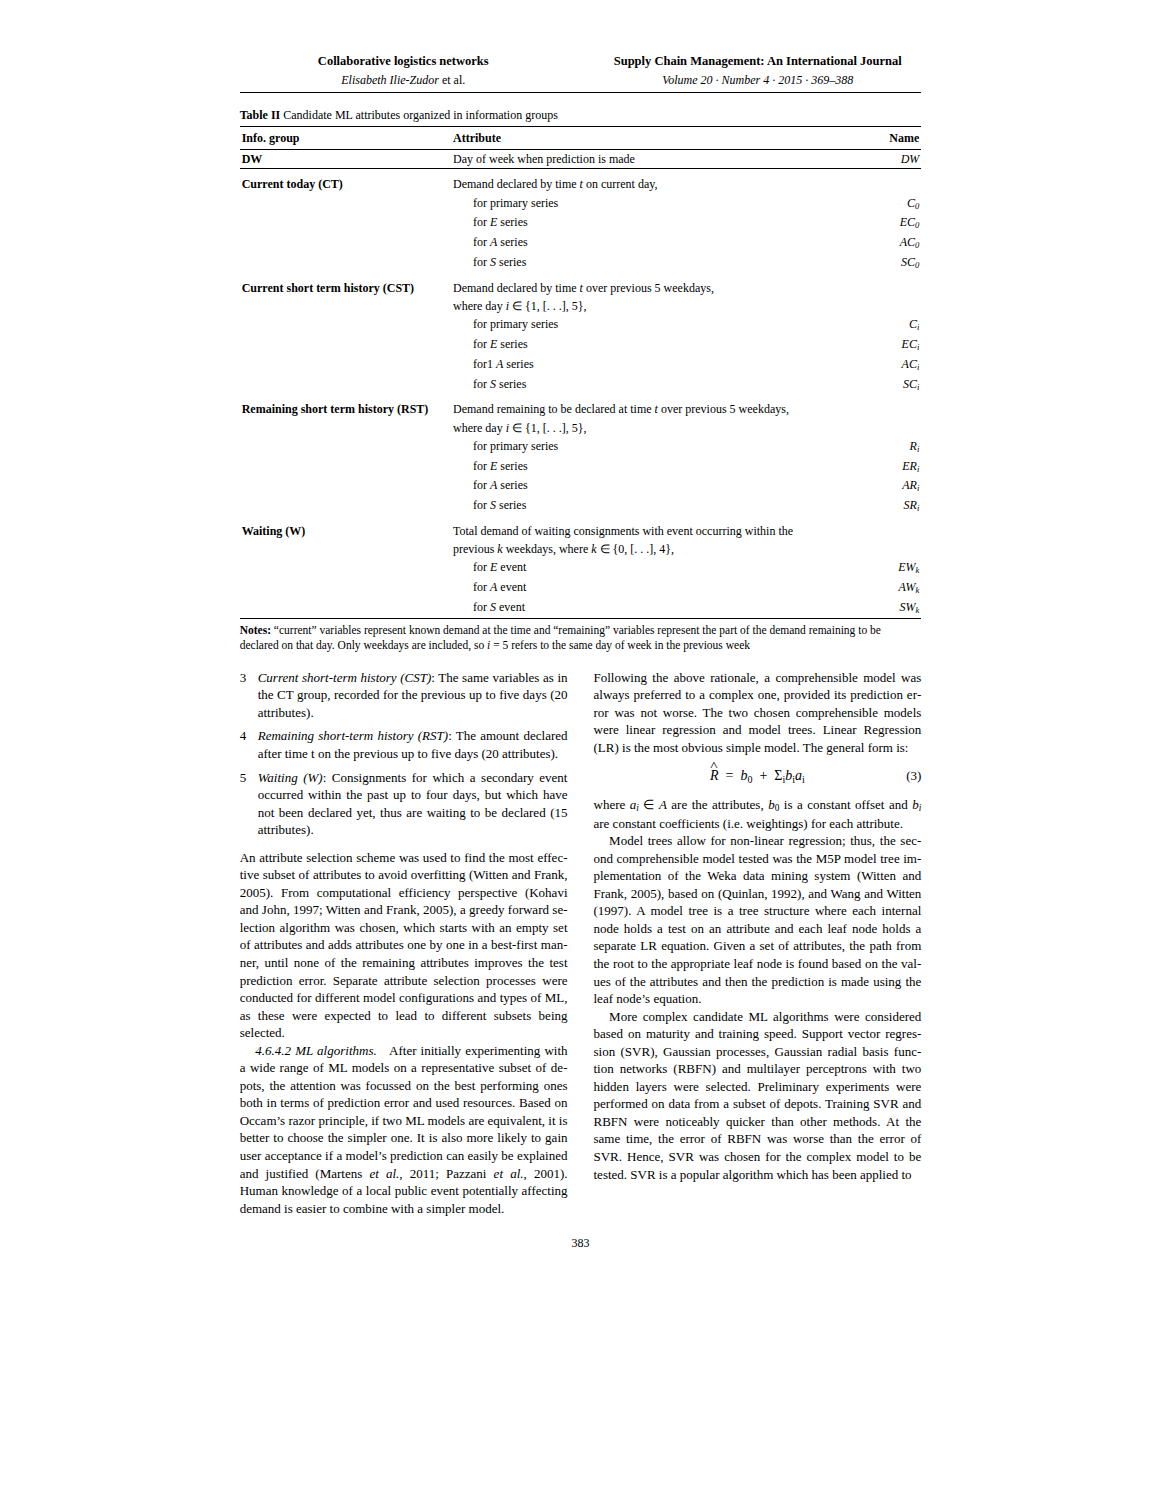Collaborative logistics networks
Elisabeth Ilie-Zudor et al.
Supply Chain Management: An International Journal
Volume 20 · Number 4 · 2015 · 369–388
Table II Candidate ML attributes organized in information groups
| Info. group | Attribute | Name |
| --- | --- | --- |
| DW | Day of week when prediction is made | DW |
| Current today (CT) | Demand declared by time t on current day, | |
| | for primary series | C 0 |
| | for E series | EC 0 |
| | for A series | AC 0 |
| | for S series | SC 0 |
| Current short term history (CST) | Demand declared by time t over previous 5 weekdays, | |
| | where day i ∈ {1, [. . .], 5}, | |
| | for primary series | C i |
| | for E series | EC i |
| | for1 A series | AC i |
| | for S series | SC i |
| Remaining short term history (RST) | Demand remaining to be declared at time t over previous 5 weekdays, | |
| | where day i ∈ {1, [. . .], 5}, | |
| | for primary series | R i |
| | for E series | ER i |
| | for A series | AR i |
| | for S series | SR i |
| Waiting (W) | Total demand of waiting consignments with event occurring within the | |
| | previous k weekdays, where k ∈ {0, [. . .], 4}, | |
| | for E event | EW k |
| | for A event | AW k |
| | for S event | SW k |
Notes: “current” variables represent known demand at the time and “remaining” variables represent the part of the demand remaining to be declared on that day. Only weekdays are included, so i = 5 refers to the same day of week in the previous week
3 Current short-term history (CST): The same variables as in the CT group, recorded for the previous up to five days (20 attributes).
4 Remaining short-term history (RST): The amount declared after time t on the previous up to five days (20 attributes).
5 Waiting (W): Consignments for which a secondary event occurred within the past up to four days, but which have not been declared yet, thus are waiting to be declared (15 attributes).
An attribute selection scheme was used to find the most effective subset of attributes to avoid overfitting (Witten and Frank, 2005). From computational efficiency perspective (Kohavi and John, 1997; Witten and Frank, 2005), a greedy forward selection algorithm was chosen, which starts with an empty set of attributes and adds attributes one by one in a best-first manner, until none of the remaining attributes improves the test prediction error. Separate attribute selection processes were conducted for different model configurations and types of ML, as these were expected to lead to different subsets being selected.
4.6.4.2 ML algorithms. After initially experimenting with a wide range of ML models on a representative subset of depots, the attention was focussed on the best performing ones both in terms of prediction error and used resources. Based on Occam’s razor principle, if two ML models are equivalent, it is better to choose the simpler one. It is also more likely to gain user acceptance if a model’s prediction can easily be explained and justified (Martens et al., 2011; Pazzani et al., 2001). Human knowledge of a local public event potentially affecting demand is easier to combine with a simpler model.
Following the above rationale, a comprehensible model was always preferred to a complex one, provided its prediction error was not worse. The two chosen comprehensible models were linear regression and model trees. Linear Regression (LR) is the most obvious simple model. The general form is:
R = b0 + Σibiai (3)
where ai ∈ A are the attributes, b0 is a constant offset and bi are constant coefficients (i.e. weightings) for each attribute.
Model trees allow for non-linear regression; thus, the second comprehensible model tested was the M5P model tree implementation of the Weka data mining system (Witten and Frank, 2005), based on (Quinlan, 1992), and Wang and Witten (1997). A model tree is a tree structure where each internal node holds a test on an attribute and each leaf node holds a separate LR equation. Given a set of attributes, the path from the root to the appropriate leaf node is found based on the values of the attributes and then the prediction is made using the leaf node’s equation.
More complex candidate ML algorithms were considered based on maturity and training speed. Support vector regression (SVR), Gaussian processes, Gaussian radial basis function networks (RBFN) and multilayer perceptrons with two hidden layers were selected. Preliminary experiments were performed on data from a subset of depots. Training SVR and RBFN were noticeably quicker than other methods. At the same time, the error of RBFN was worse than the error of SVR. Hence, SVR was chosen for the complex model to be tested. SVR is a popular algorithm which has been applied to
383